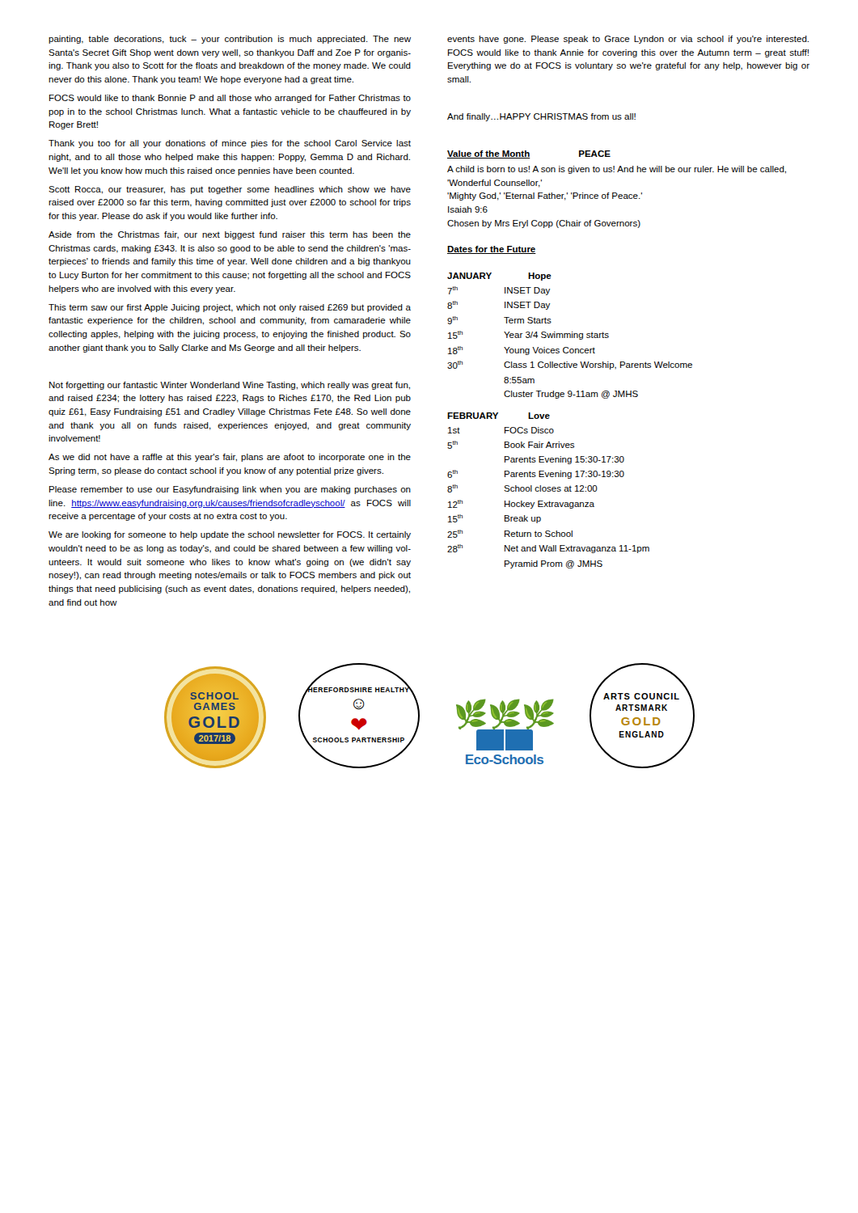painting, table decorations, tuck – your contribution is much appreciated. The new Santa's Secret Gift Shop went down very well, so thankyou Daff and Zoe P for organising. Thank you also to Scott for the floats and breakdown of the money made. We could never do this alone. Thank you team! We hope everyone had a great time.
FOCS would like to thank Bonnie P and all those who arranged for Father Christmas to pop in to the school Christmas lunch. What a fantastic vehicle to be chauffeured in by Roger Brett!
Thank you too for all your donations of mince pies for the school Carol Service last night, and to all those who helped make this happen: Poppy, Gemma D and Richard. We'll let you know how much this raised once pennies have been counted.
Scott Rocca, our treasurer, has put together some headlines which show we have raised over £2000 so far this term, having committed just over £2000 to school for trips for this year. Please do ask if you would like further info.
Aside from the Christmas fair, our next biggest fund raiser this term has been the Christmas cards, making £343. It is also so good to be able to send the children's 'masterpieces' to friends and family this time of year. Well done children and a big thankyou to Lucy Burton for her commitment to this cause; not forgetting all the school and FOCS helpers who are involved with this every year.
This term saw our first Apple Juicing project, which not only raised £269 but provided a fantastic experience for the children, school and community, from camaraderie while collecting apples, helping with the juicing process, to enjoying the finished product. So another giant thank you to Sally Clarke and Ms George and all their helpers.
Not forgetting our fantastic Winter Wonderland Wine Tasting, which really was great fun, and raised £234; the lottery has raised £223, Rags to Riches £170, the Red Lion pub quiz £61, Easy Fundraising £51 and Cradley Village Christmas Fete £48. So well done and thank you all on funds raised, experiences enjoyed, and great community involvement!
As we did not have a raffle at this year's fair, plans are afoot to incorporate one in the Spring term, so please do contact school if you know of any potential prize givers.
Please remember to use our Easyfundraising link when you are making purchases on line. https://www.easyfundraising.org.uk/causes/friendsofcradleyschool/ as FOCS will receive a percentage of your costs at no extra cost to you.
We are looking for someone to help update the school newsletter for FOCS. It certainly wouldn't need to be as long as today's, and could be shared between a few willing volunteers. It would suit someone who likes to know what's going on (we didn't say nosey!), can read through meeting notes/emails or talk to FOCS members and pick out things that need publicising (such as event dates, donations required, helpers needed), and find out how
events have gone. Please speak to Grace Lyndon or via school if you're interested. FOCS would like to thank Annie for covering this over the Autumn term – great stuff! Everything we do at FOCS is voluntary so we're grateful for any help, however big or small.
And finally…HAPPY CHRISTMAS from us all!
Value of the Month PEACE
A child is born to us! A son is given to us! And he will be our ruler. He will be called, 'Wonderful Counsellor,'
'Mighty God,' 'Eternal Father,' 'Prince of Peace.'
Isaiah 9:6
Chosen by Mrs Eryl Copp (Chair of Governors)
Dates for the Future
| JANUARY | Hope |
| 7 th | INSET Day |
| 8 th | INSET Day |
| 9 th | Term Starts |
| 15 th | Year 3/4 Swimming starts |
| 18 th | Young Voices Concert |
| 30 th | Class 1 Collective Worship, Parents Welcome |
| | 8:55am |
| | Cluster Trudge 9-11am @ JMHS |
| FEBRUARY | Love |
| 1st | FOCs Disco |
| 5 th | Book Fair Arrives |
| | Parents Evening 15:30-17:30 |
| 6 th | Parents Evening 17:30-19:30 |
| 8 th | School closes at 12:00 |
| 12 th | Hockey Extravaganza |
| 15 th | Break up |
| 25 th | Return to School |
| 28 th | Net and Wall Extravaganza 11-1pm |
| | Pyramid Prom @ JMHS |
SCHOOL
GAMES
GOLD
2017/18
HEREFORDSHIRE HEALTHY
☺
❤
SCHOOLS PARTNERSHIP
🌿🌿🌿
Eco-Schools
ARTS COUNCIL
ARTSMARK
GOLD
ENGLAND